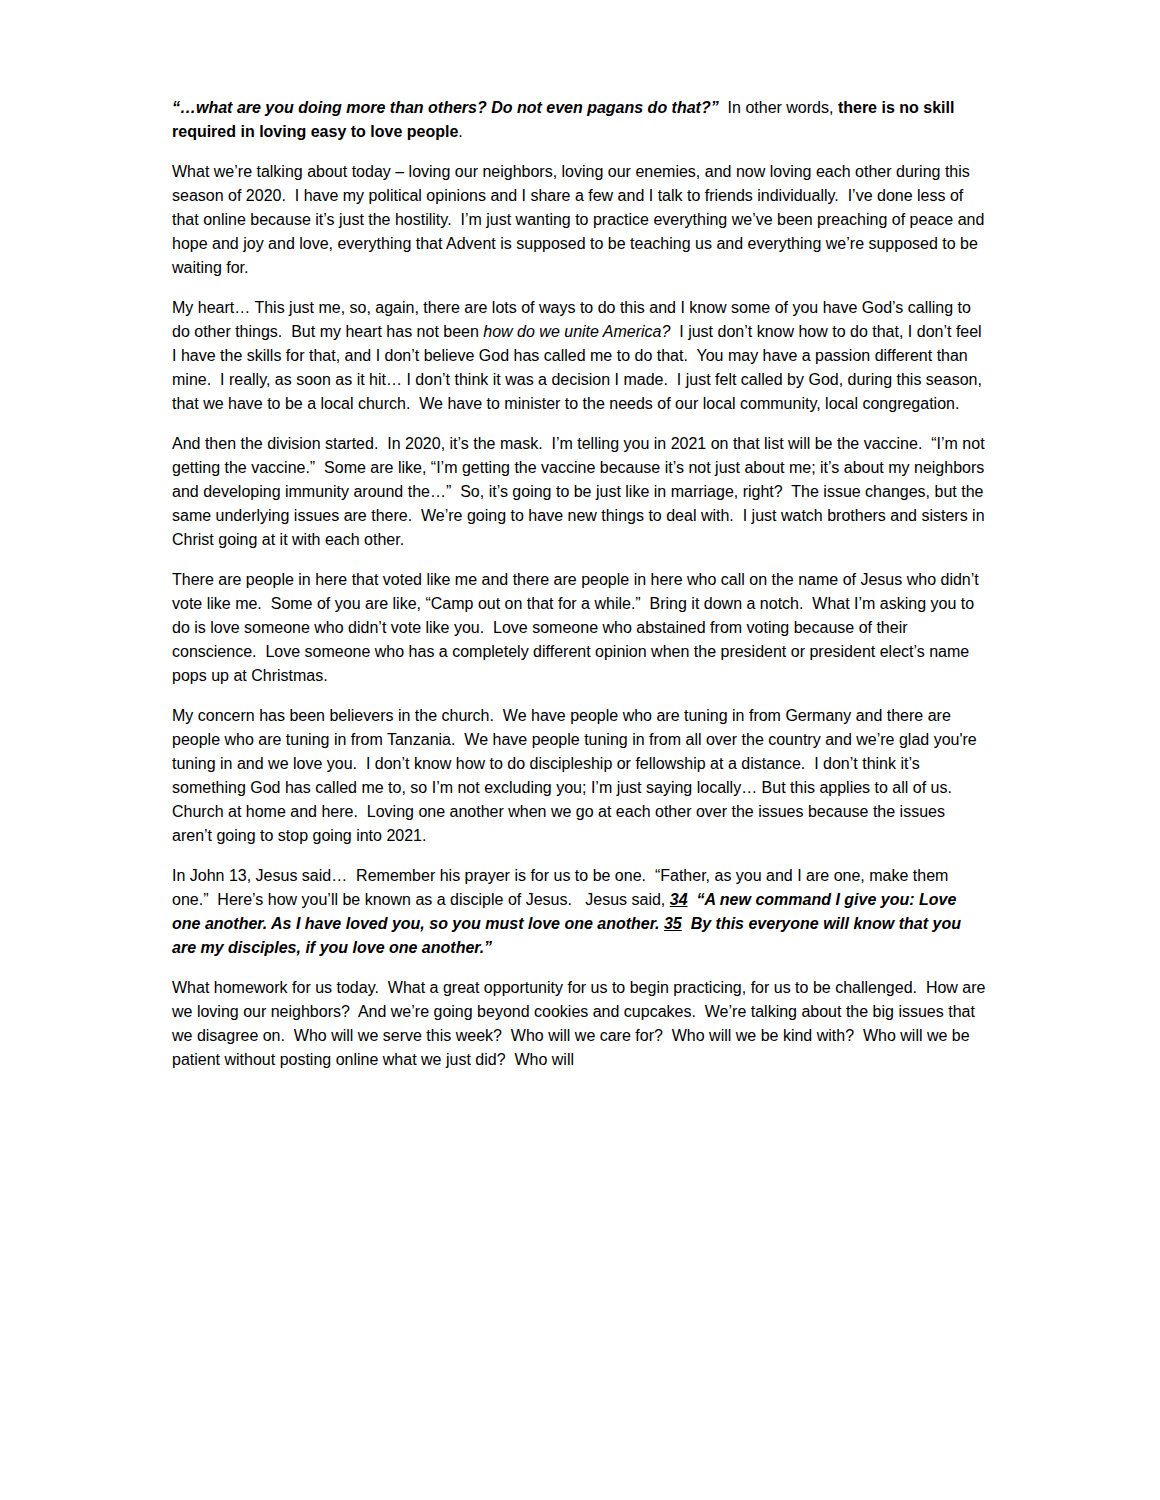“…what are you doing more than others? Do not even pagans do that?” In other words, there is no skill required in loving easy to love people.
What we’re talking about today – loving our neighbors, loving our enemies, and now loving each other during this season of 2020. I have my political opinions and I share a few and I talk to friends individually. I’ve done less of that online because it’s just the hostility. I’m just wanting to practice everything we’ve been preaching of peace and hope and joy and love, everything that Advent is supposed to be teaching us and everything we’re supposed to be waiting for.
My heart… This just me, so, again, there are lots of ways to do this and I know some of you have God’s calling to do other things. But my heart has not been how do we unite America? I just don’t know how to do that, I don’t feel I have the skills for that, and I don’t believe God has called me to do that. You may have a passion different than mine. I really, as soon as it hit… I don’t think it was a decision I made. I just felt called by God, during this season, that we have to be a local church. We have to minister to the needs of our local community, local congregation.
And then the division started. In 2020, it’s the mask. I’m telling you in 2021 on that list will be the vaccine. “I’m not getting the vaccine.” Some are like, “I’m getting the vaccine because it’s not just about me; it’s about my neighbors and developing immunity around the…” So, it’s going to be just like in marriage, right? The issue changes, but the same underlying issues are there. We’re going to have new things to deal with. I just watch brothers and sisters in Christ going at it with each other.
There are people in here that voted like me and there are people in here who call on the name of Jesus who didn’t vote like me. Some of you are like, “Camp out on that for a while.” Bring it down a notch. What I’m asking you to do is love someone who didn’t vote like you. Love someone who abstained from voting because of their conscience. Love someone who has a completely different opinion when the president or president elect’s name pops up at Christmas.
My concern has been believers in the church. We have people who are tuning in from Germany and there are people who are tuning in from Tanzania. We have people tuning in from all over the country and we’re glad you're tuning in and we love you. I don’t know how to do discipleship or fellowship at a distance. I don’t think it’s something God has called me to, so I’m not excluding you; I’m just saying locally… But this applies to all of us. Church at home and here. Loving one another when we go at each other over the issues because the issues aren’t going to stop going into 2021.
In John 13, Jesus said… Remember his prayer is for us to be one. “Father, as you and I are one, make them one.” Here’s how you’ll be known as a disciple of Jesus. Jesus said, 34 “A new command I give you: Love one another. As I have loved you, so you must love one another. 35 By this everyone will know that you are my disciples, if you love one another.”
What homework for us today. What a great opportunity for us to begin practicing, for us to be challenged. How are we loving our neighbors? And we’re going beyond cookies and cupcakes. We’re talking about the big issues that we disagree on. Who will we serve this week? Who will we care for? Who will we be kind with? Who will we be patient without posting online what we just did? Who will